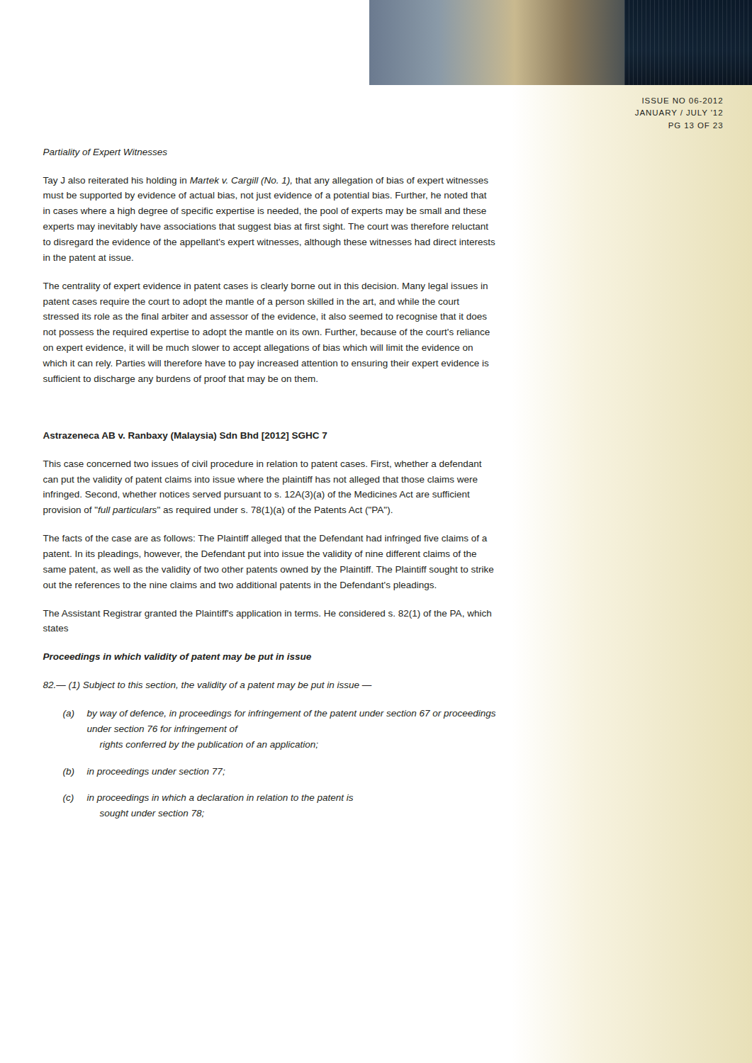ISSUE NO 06-2012
JANUARY / JULY '12
PG 13 OF 23
Partiality of Expert Witnesses
Tay J also reiterated his holding in Martek v. Cargill (No. 1), that any allegation of bias of expert witnesses must be supported by evidence of actual bias, not just evidence of a potential bias. Further, he noted that in cases where a high degree of specific expertise is needed, the pool of experts may be small and these experts may inevitably have associations that suggest bias at first sight. The court was therefore reluctant to disregard the evidence of the appellant's expert witnesses, although these witnesses had direct interests in the patent at issue.
The centrality of expert evidence in patent cases is clearly borne out in this decision. Many legal issues in patent cases require the court to adopt the mantle of a person skilled in the art, and while the court stressed its role as the final arbiter and assessor of the evidence, it also seemed to recognise that it does not possess the required expertise to adopt the mantle on its own. Further, because of the court's reliance on expert evidence, it will be much slower to accept allegations of bias which will limit the evidence on which it can rely. Parties will therefore have to pay increased attention to ensuring their expert evidence is sufficient to discharge any burdens of proof that may be on them.
Astrazeneca AB v. Ranbaxy (Malaysia) Sdn Bhd [2012] SGHC 7
This case concerned two issues of civil procedure in relation to patent cases. First, whether a defendant can put the validity of patent claims into issue where the plaintiff has not alleged that those claims were infringed. Second, whether notices served pursuant to s. 12A(3)(a) of the Medicines Act are sufficient provision of "full particulars" as required under s. 78(1)(a) of the Patents Act ("PA").
The facts of the case are as follows: The Plaintiff alleged that the Defendant had infringed five claims of a patent. In its pleadings, however, the Defendant put into issue the validity of nine different claims of the same patent, as well as the validity of two other patents owned by the Plaintiff. The Plaintiff sought to strike out the references to the nine claims and two additional patents in the Defendant's pleadings.
The Assistant Registrar granted the Plaintiff's application in terms. He considered s. 82(1) of the PA, which states
Proceedings in which validity of patent may be put in issue
82.— (1) Subject to this section, the validity of a patent may be put in issue —
(a) by way of defence, in proceedings for infringement of the patent under section 67 or proceedings under section 76 for infringement of rights conferred by the publication of an application;
(b) in proceedings under section 77;
(c) in proceedings in which a declaration in relation to the patent is sought under section 78;